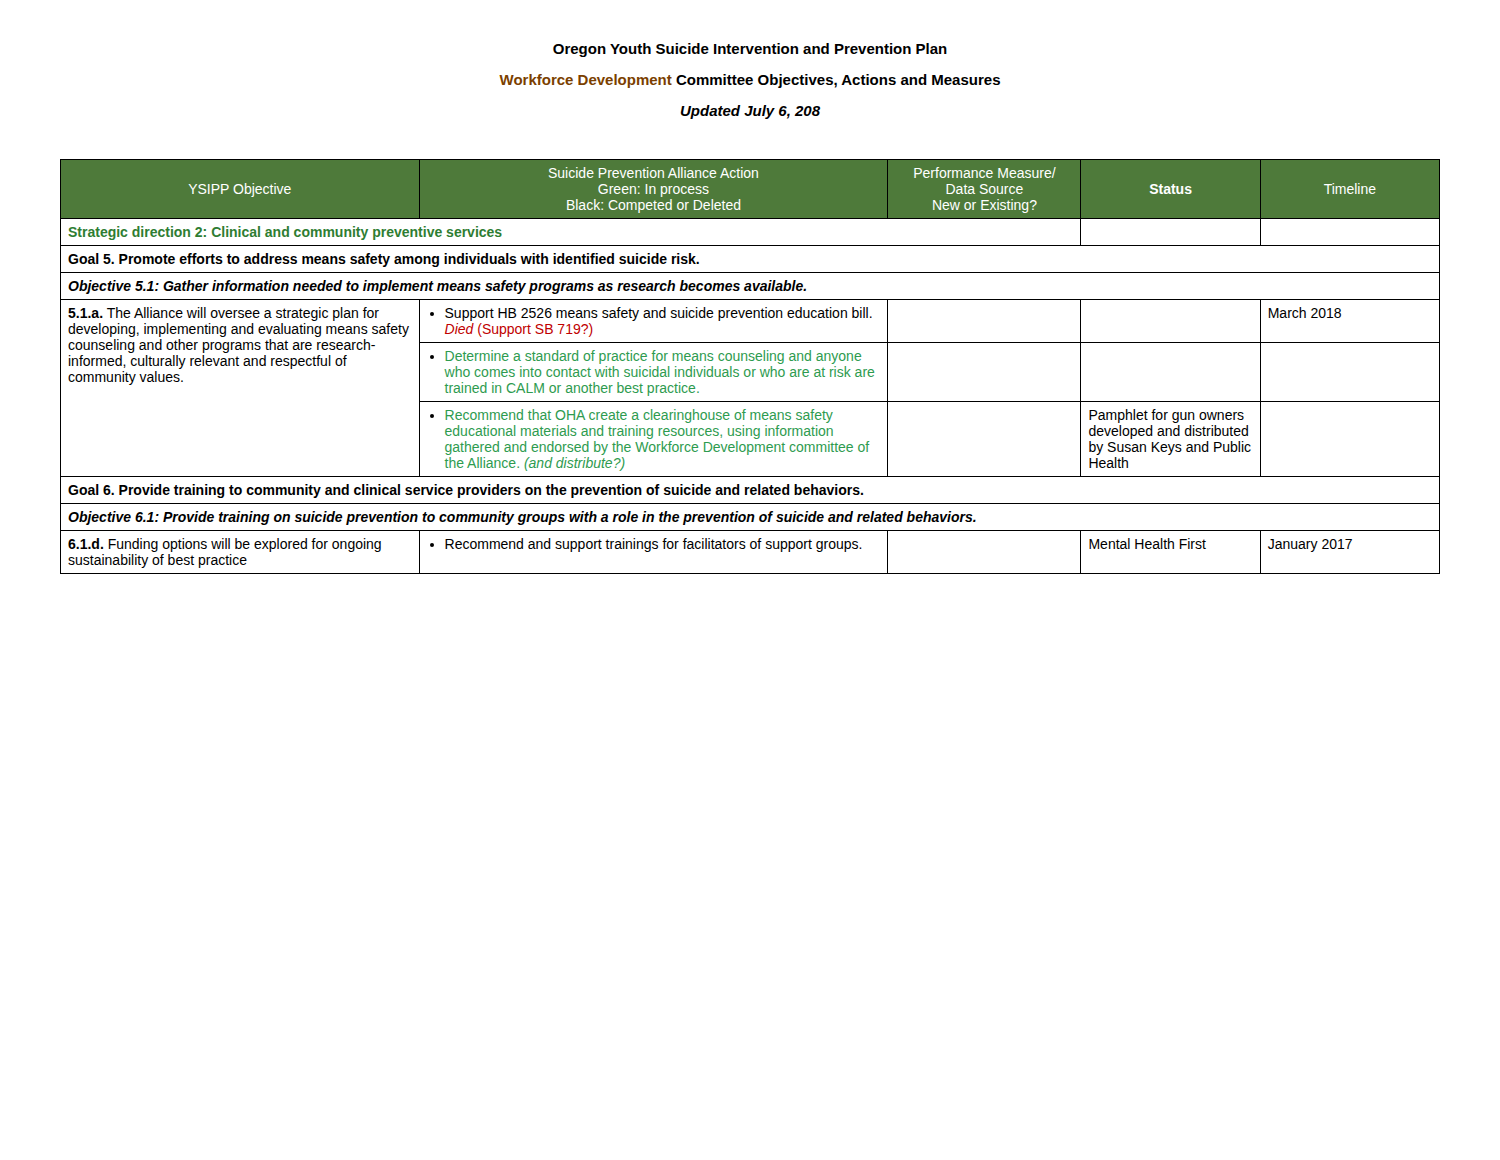Oregon Youth Suicide Intervention and Prevention Plan
Workforce Development Committee Objectives, Actions and Measures
Updated July 6, 208
| YSIPP Objective | Suicide Prevention Alliance Action Green: In process Black: Competed or Deleted | Performance Measure/ Data Source New or Existing? | Status | Timeline |
| --- | --- | --- | --- | --- |
| Strategic direction 2: Clinical and community preventive services | | |
| Goal 5. Promote efforts to address means safety among individuals with identified suicide risk. |
| Objective 5.1: Gather information needed to implement means safety programs as research becomes available. |
| 5.1.a. The Alliance will oversee a strategic plan for developing, implementing and evaluating means safety counseling and other programs that are research-informed, culturally relevant and respectful of community values. | Support HB 2526 means safety and suicide prevention education bill. Died (Support SB 719?) | | | March 2018 |
| Determine a standard of practice for means counseling and anyone who comes into contact with suicidal individuals or who are at risk are trained in CALM or another best practice. | | | |
| Recommend that OHA create a clearinghouse of means safety educational materials and training resources, using information gathered and endorsed by the Workforce Development committee of the Alliance. (and distribute?) | | Pamphlet for gun owners developed and distributed by Susan Keys and Public Health | |
| Goal 6. Provide training to community and clinical service providers on the prevention of suicide and related behaviors. |
| Objective 6.1: Provide training on suicide prevention to community groups with a role in the prevention of suicide and related behaviors. |
| 6.1.d. Funding options will be explored for ongoing sustainability of best practice | Recommend and support trainings for facilitators of support groups. | | Mental Health First | January 2017 |